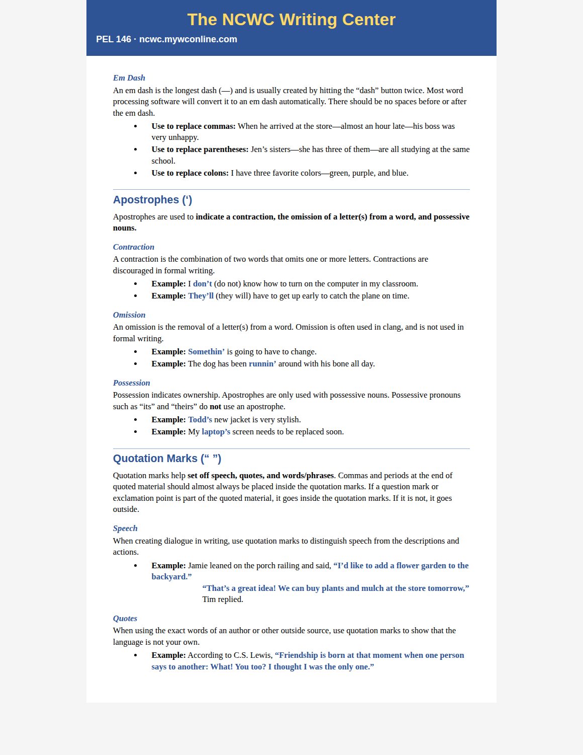The NCWC Writing Center
PEL 146 · ncwc.mywconline.com
Em Dash
An em dash is the longest dash (—) and is usually created by hitting the “dash” button twice. Most word processing software will convert it to an em dash automatically. There should be no spaces before or after the em dash.
Use to replace commas: When he arrived at the store—almost an hour late—his boss was very unhappy.
Use to replace parentheses: Jen’s sisters—she has three of them—are all studying at the same school.
Use to replace colons: I have three favorite colors—green, purple, and blue.
Apostrophes (‘)
Apostrophes are used to indicate a contraction, the omission of a letter(s) from a word, and possessive nouns.
Contraction
A contraction is the combination of two words that omits one or more letters. Contractions are discouraged in formal writing.
Example: I don’t (do not) know how to turn on the computer in my classroom.
Example: They’ll (they will) have to get up early to catch the plane on time.
Omission
An omission is the removal of a letter(s) from a word. Omission is often used in clang, and is not used in formal writing.
Example: Somethin’ is going to have to change.
Example: The dog has been runnin’ around with his bone all day.
Possession
Possession indicates ownership. Apostrophes are only used with possessive nouns. Possessive pronouns such as “its” and “theirs” do not use an apostrophe.
Example: Todd’s new jacket is very stylish.
Example: My laptop’s screen needs to be replaced soon.
Quotation Marks (“ ”)
Quotation marks help set off speech, quotes, and words/phrases. Commas and periods at the end of quoted material should almost always be placed inside the quotation marks. If a question mark or exclamation point is part of the quoted material, it goes inside the quotation marks. If it is not, it goes outside.
Speech
When creating dialogue in writing, use quotation marks to distinguish speech from the descriptions and actions.
Example: Jamie leaned on the porch railing and said, “I’d like to add a flower garden to the backyard.” “That’s a great idea! We can buy plants and mulch at the store tomorrow,” Tim replied.
Quotes
When using the exact words of an author or other outside source, use quotation marks to show that the language is not your own.
Example: According to C.S. Lewis, “Friendship is born at that moment when one person says to another: What! You too? I thought I was the only one.”